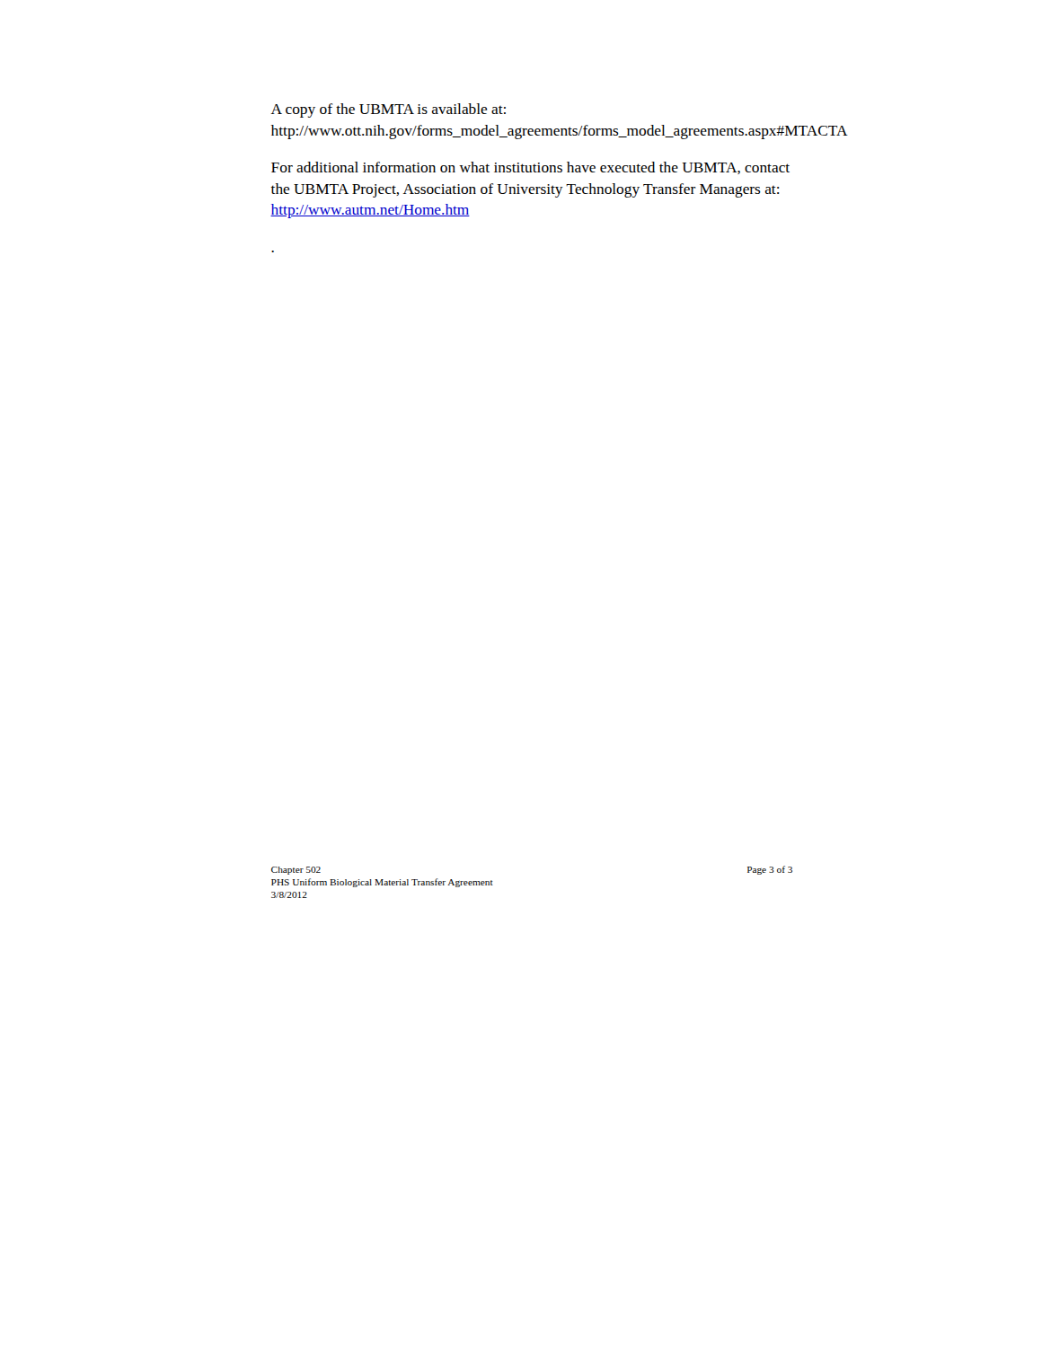A copy of the UBMTA is available at:
http://www.ott.nih.gov/forms_model_agreements/forms_model_agreements.aspx#MTACTA
For additional information on what institutions have executed the UBMTA, contact the UBMTA Project, Association of University Technology Transfer Managers at:
http://www.autm.net/Home.htm
.
Chapter 502
PHS Uniform Biological Material Transfer Agreement
3/8/2012
Page 3 of 3